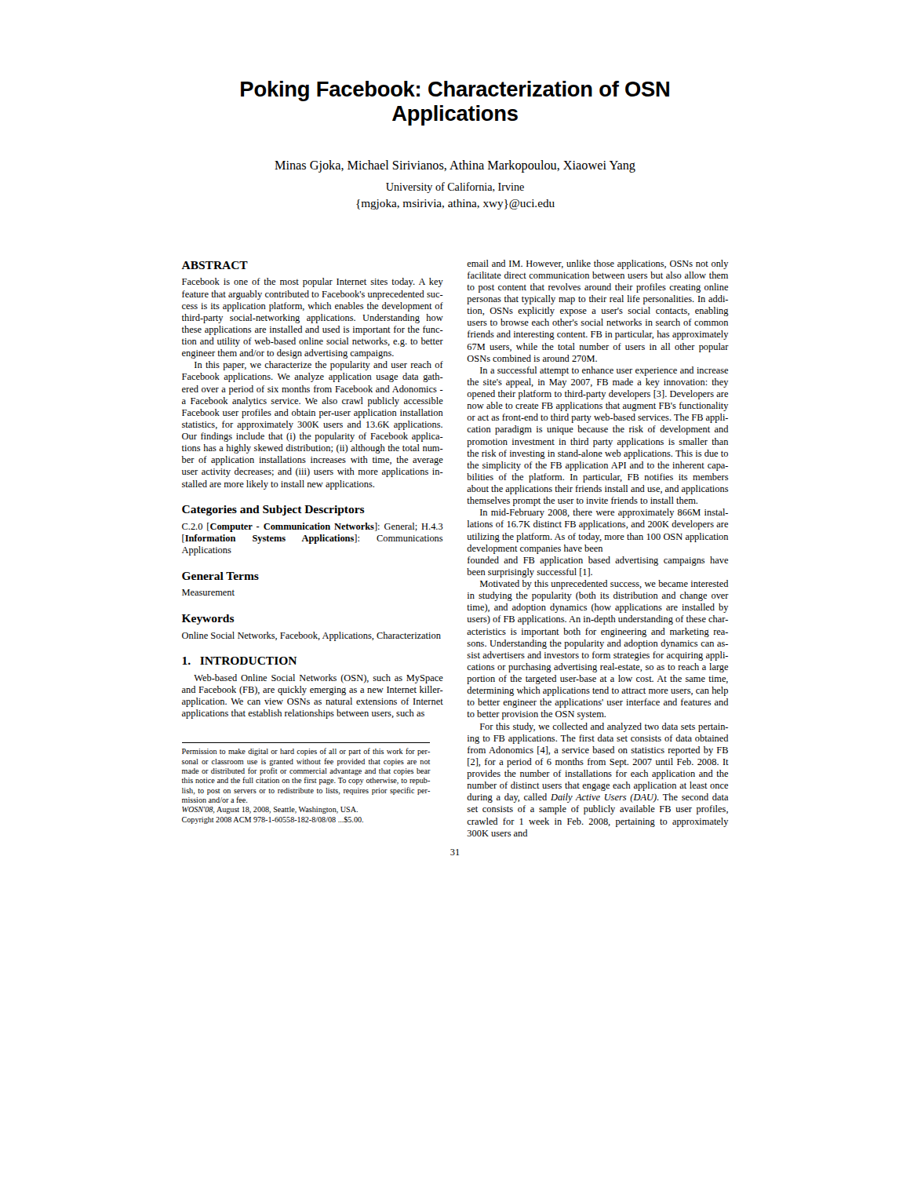Poking Facebook: Characterization of OSN Applications
Minas Gjoka, Michael Sirivianos, Athina Markopoulou, Xiaowei Yang
University of California, Irvine
{mgjoka, msirivia, athina, xwy}@uci.edu
ABSTRACT
Facebook is one of the most popular Internet sites today. A key feature that arguably contributed to Facebook's unprecedented success is its application platform, which enables the development of third-party social-networking applications. Understanding how these applications are installed and used is important for the function and utility of web-based online social networks, e.g. to better engineer them and/or to design advertising campaigns.
In this paper, we characterize the popularity and user reach of Facebook applications. We analyze application usage data gathered over a period of six months from Facebook and Adonomics - a Facebook analytics service. We also crawl publicly accessible Facebook user profiles and obtain per-user application installation statistics, for approximately 300K users and 13.6K applications. Our findings include that (i) the popularity of Facebook applications has a highly skewed distribution; (ii) although the total number of application installations increases with time, the average user activity decreases; and (iii) users with more applications installed are more likely to install new applications.
Categories and Subject Descriptors
C.2.0 [Computer - Communication Networks]: General; H.4.3 [Information Systems Applications]: Communications Applications
General Terms
Measurement
Keywords
Online Social Networks, Facebook, Applications, Characterization
1. INTRODUCTION
Web-based Online Social Networks (OSN), such as MySpace and Facebook (FB), are quickly emerging as a new Internet killer-application. We can view OSNs as natural extensions of Internet applications that establish relationships between users, such as
Permission to make digital or hard copies of all or part of this work for personal or classroom use is granted without fee provided that copies are not made or distributed for profit or commercial advantage and that copies bear this notice and the full citation on the first page. To copy otherwise, to republish, to post on servers or to redistribute to lists, requires prior specific permission and/or a fee.
WOSN'08, August 18, 2008, Seattle, Washington, USA.
Copyright 2008 ACM 978-1-60558-182-8/08/08 ...$5.00.
email and IM. However, unlike those applications, OSNs not only facilitate direct communication between users but also allow them to post content that revolves around their profiles creating online personas that typically map to their real life personalities. In addition, OSNs explicitly expose a user's social contacts, enabling users to browse each other's social networks in search of common friends and interesting content. FB in particular, has approximately 67M users, while the total number of users in all other popular OSNs combined is around 270M.
In a successful attempt to enhance user experience and increase the site's appeal, in May 2007, FB made a key innovation: they opened their platform to third-party developers [3]. Developers are now able to create FB applications that augment FB's functionality or act as front-end to third party web-based services. The FB application paradigm is unique because the risk of development and promotion investment in third party applications is smaller than the risk of investing in stand-alone web applications. This is due to the simplicity of the FB application API and to the inherent capabilities of the platform. In particular, FB notifies its members about the applications their friends install and use, and applications themselves prompt the user to invite friends to install them.
In mid-February 2008, there were approximately 866M installations of 16.7K distinct FB applications, and 200K developers are utilizing the platform. As of today, more than 100 OSN application development companies have been
founded and FB application based advertising campaigns have been surprisingly successful [1].
Motivated by this unprecedented success, we became interested in studying the popularity (both its distribution and change over time), and adoption dynamics (how applications are installed by users) of FB applications. An in-depth understanding of these characteristics is important both for engineering and marketing reasons. Understanding the popularity and adoption dynamics can assist advertisers and investors to form strategies for acquiring applications or purchasing advertising real-estate, so as to reach a large portion of the targeted user-base at a low cost. At the same time, determining which applications tend to attract more users, can help to better engineer the applications' user interface and features and to better provision the OSN system.
For this study, we collected and analyzed two data sets pertaining to FB applications. The first data set consists of data obtained from Adonomics [4], a service based on statistics reported by FB [2], for a period of 6 months from Sept. 2007 until Feb. 2008. It provides the number of installations for each application and the number of distinct users that engage each application at least once during a day, called Daily Active Users (DAU). The second data set consists of a sample of publicly available FB user profiles, crawled for 1 week in Feb. 2008, pertaining to approximately 300K users and
31